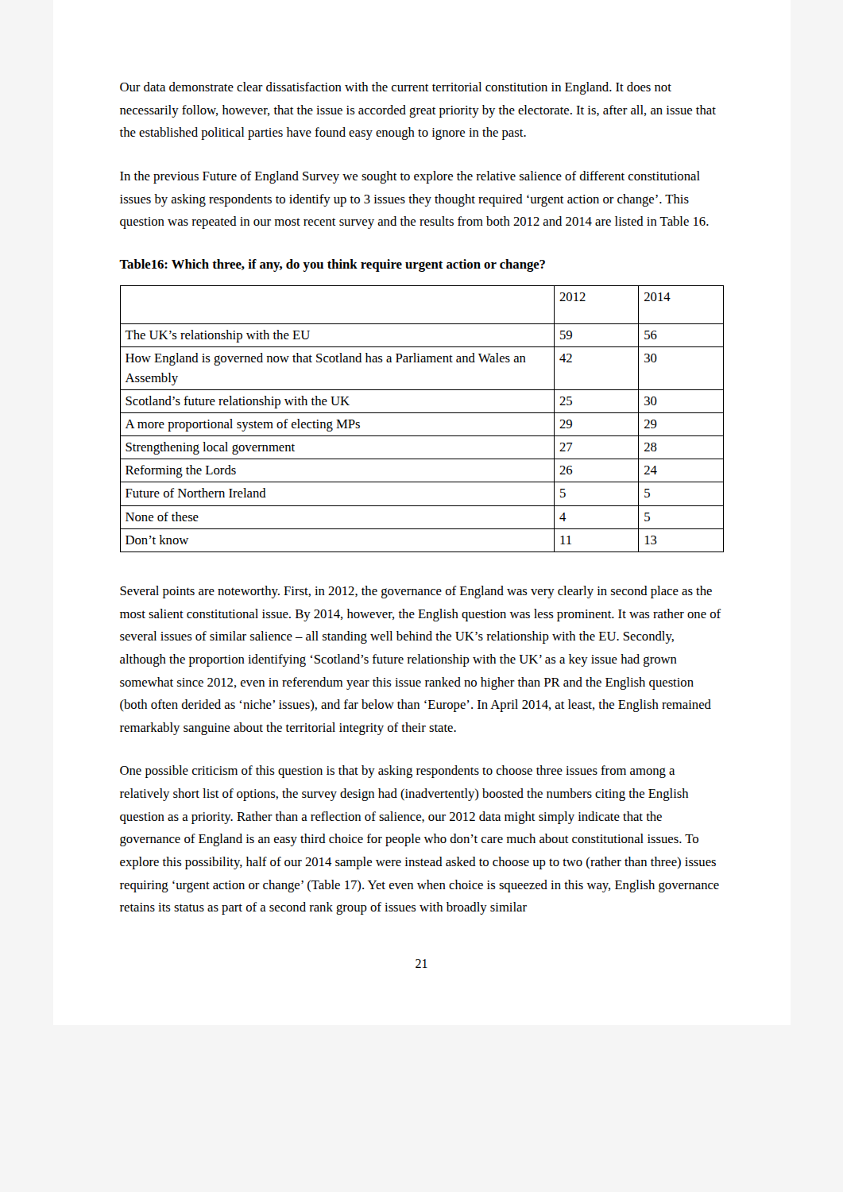Our data demonstrate clear dissatisfaction with the current territorial constitution in England. It does not necessarily follow, however, that the issue is accorded great priority by the electorate. It is, after all, an issue that the established political parties have found easy enough to ignore in the past.
In the previous Future of England Survey we sought to explore the relative salience of different constitutional issues by asking respondents to identify up to 3 issues they thought required ‘urgent action or change’. This question was repeated in our most recent survey and the results from both 2012 and 2014 are listed in Table 16.
Table16: Which three, if any, do you think require urgent action or change?
| | 2012 | 2014 |
| The UK’s relationship with the EU | 59 | 56 |
| How England is governed now that Scotland has a Parliament and Wales an Assembly | 42 | 30 |
| Scotland’s future relationship with the UK | 25 | 30 |
| A more proportional system of electing MPs | 29 | 29 |
| Strengthening local government | 27 | 28 |
| Reforming the Lords | 26 | 24 |
| Future of Northern Ireland | 5 | 5 |
| None of these | 4 | 5 |
| Don’t know | 11 | 13 |
Several points are noteworthy. First, in 2012, the governance of England was very clearly in second place as the most salient constitutional issue. By 2014, however, the English question was less prominent. It was rather one of several issues of similar salience – all standing well behind the UK’s relationship with the EU. Secondly, although the proportion identifying ‘Scotland’s future relationship with the UK’ as a key issue had grown somewhat since 2012, even in referendum year this issue ranked no higher than PR and the English question (both often derided as ‘niche’ issues), and far below than ‘Europe’. In April 2014, at least, the English remained remarkably sanguine about the territorial integrity of their state.
One possible criticism of this question is that by asking respondents to choose three issues from among a relatively short list of options, the survey design had (inadvertently) boosted the numbers citing the English question as a priority. Rather than a reflection of salience, our 2012 data might simply indicate that the governance of England is an easy third choice for people who don’t care much about constitutional issues. To explore this possibility, half of our 2014 sample were instead asked to choose up to two (rather than three) issues requiring ‘urgent action or change’ (Table 17). Yet even when choice is squeezed in this way, English governance retains its status as part of a second rank group of issues with broadly similar
21